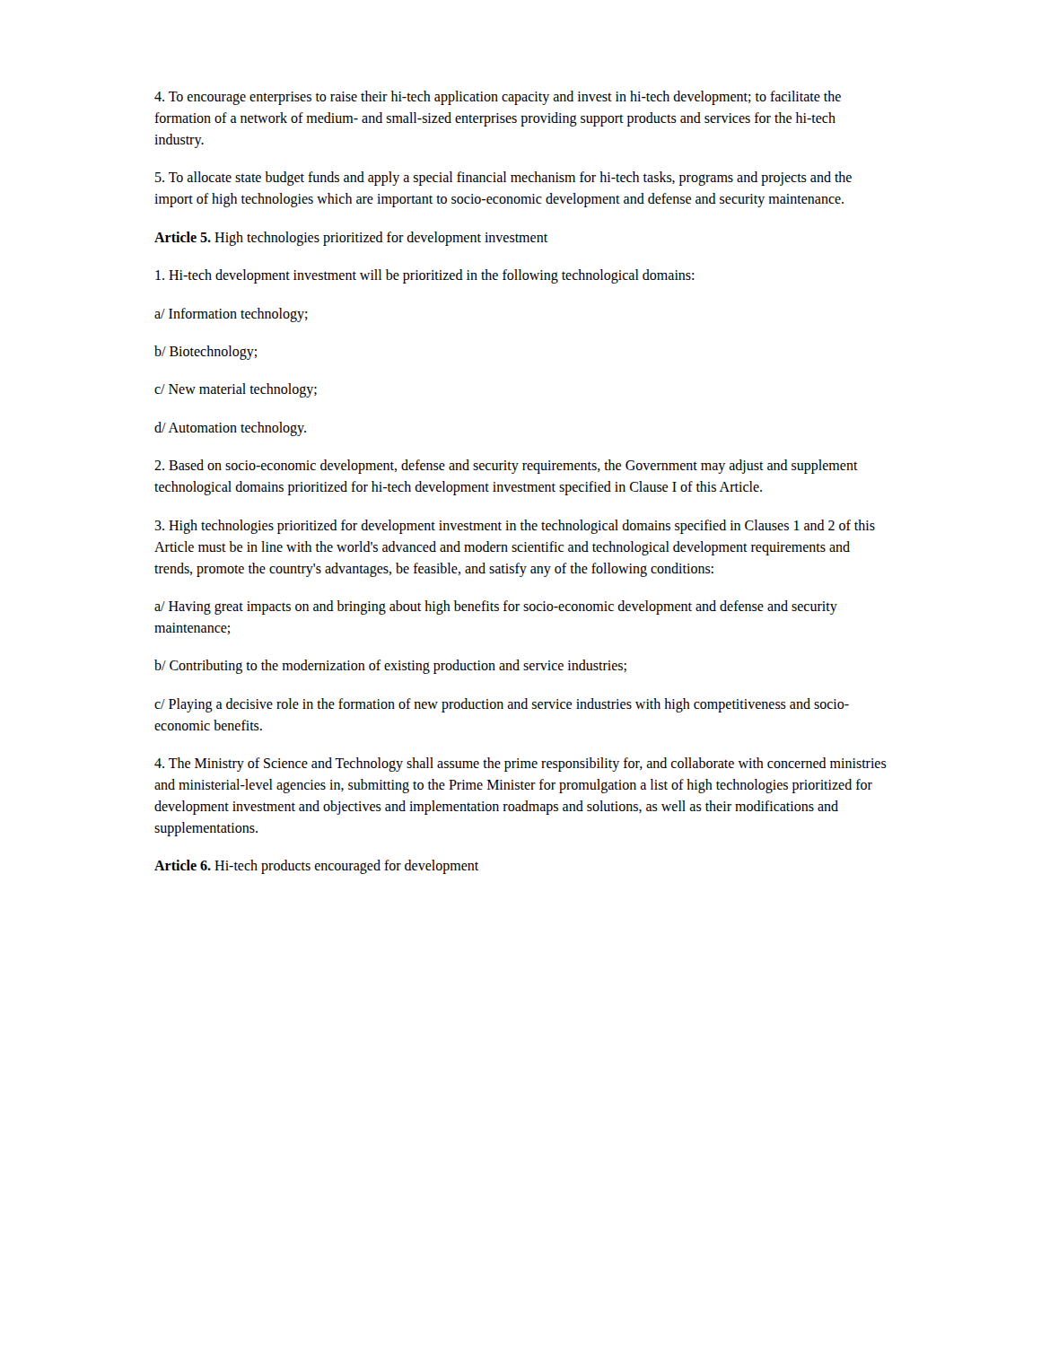4. To encourage enterprises to raise their hi-tech application capacity and invest in hi-tech development; to facilitate the formation of a network of medium- and small-sized enterprises providing support products and services for the hi-tech industry.
5. To allocate state budget funds and apply a special financial mechanism for hi-tech tasks, programs and projects and the import of high technologies which are important to socio-economic development and defense and security maintenance.
Article 5. High technologies prioritized for development investment
1. Hi-tech development investment will be prioritized in the following technological domains:
a/ Information technology;
b/ Biotechnology;
c/ New material technology;
d/ Automation technology.
2. Based on socio-economic development, defense and security requirements, the Government may adjust and supplement technological domains prioritized for hi-tech development investment specified in Clause I of this Article.
3. High technologies prioritized for development investment in the technological domains specified in Clauses 1 and 2 of this Article must be in line with the world's advanced and modern scientific and technological development requirements and trends, promote the country's advantages, be feasible, and satisfy any of the following conditions:
a/ Having great impacts on and bringing about high benefits for socio-economic development and defense and security maintenance;
b/ Contributing to the modernization of existing production and service industries;
c/ Playing a decisive role in the formation of new production and service industries with high competitiveness and socio-economic benefits.
4. The Ministry of Science and Technology shall assume the prime responsibility for, and collaborate with concerned ministries and ministerial-level agencies in, submitting to the Prime Minister for promulgation a list of high technologies prioritized for development investment and objectives and implementation roadmaps and solutions, as well as their modifications and supplementations.
Article 6. Hi-tech products encouraged for development